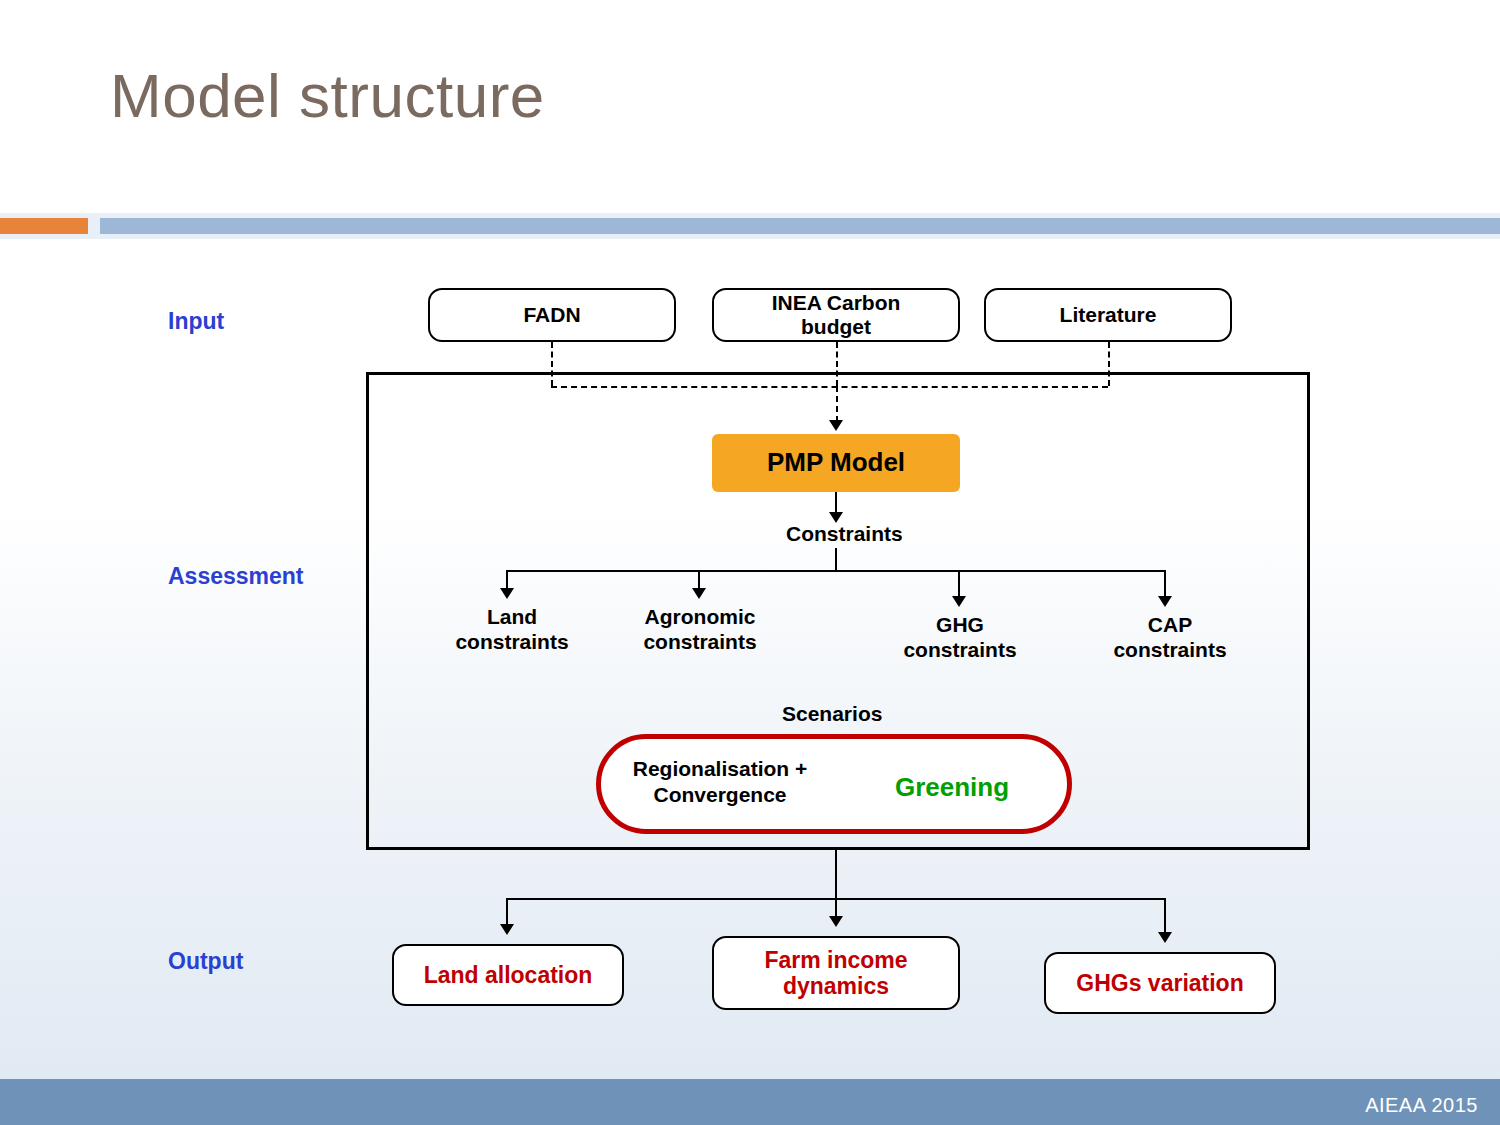Model structure
Input
Assessment
Output
FADN
INEA Carbon
budget
Literature
PMP Model
Constraints
Land
constraints
Agronomic
constraints
GHG
constraints
CAP
constraints
Scenarios
Regionalisation +
Convergence
Greening
Land allocation
Farm income
dynamics
GHGs variation
AIEAA 2015